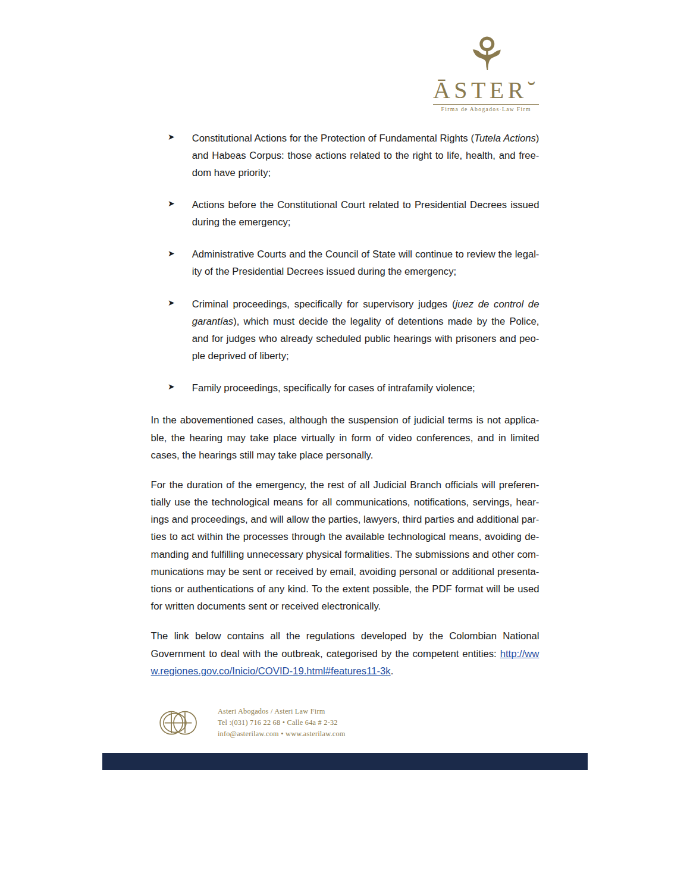⚘ ĀSTER˘ Firma de Abogados·Law Firm
Constitutional Actions for the Protection of Fundamental Rights (Tutela Actions) and Habeas Corpus: those actions related to the right to life, health, and freedom have priority;
Actions before the Constitutional Court related to Presidential Decrees issued during the emergency;
Administrative Courts and the Council of State will continue to review the legality of the Presidential Decrees issued during the emergency;
Criminal proceedings, specifically for supervisory judges (juez de control de garantías), which must decide the legality of detentions made by the Police, and for judges who already scheduled public hearings with prisoners and people deprived of liberty;
Family proceedings, specifically for cases of intrafamily violence;
In the abovementioned cases, although the suspension of judicial terms is not applicable, the hearing may take place virtually in form of video conferences, and in limited cases, the hearings still may take place personally.
For the duration of the emergency, the rest of all Judicial Branch officials will preferentially use the technological means for all communications, notifications, servings, hearings and proceedings, and will allow the parties, lawyers, third parties and additional parties to act within the processes through the available technological means, avoiding demanding and fulfilling unnecessary physical formalities. The submissions and other communications may be sent or received by email, avoiding personal or additional presentations or authentications of any kind. To the extent possible, the PDF format will be used for written documents sent or received electronically.
The link below contains all the regulations developed by the Colombian National Government to deal with the outbreak, categorised by the competent entities: http://www.regiones.gov.co/Inicio/COVID-19.html#features11-3k.
Asteri Abogados / Asteri Law Firm Tel :(031) 716 22 68 • Calle 64a # 2-32
info@asterilaw.com • www.asterilaw.com